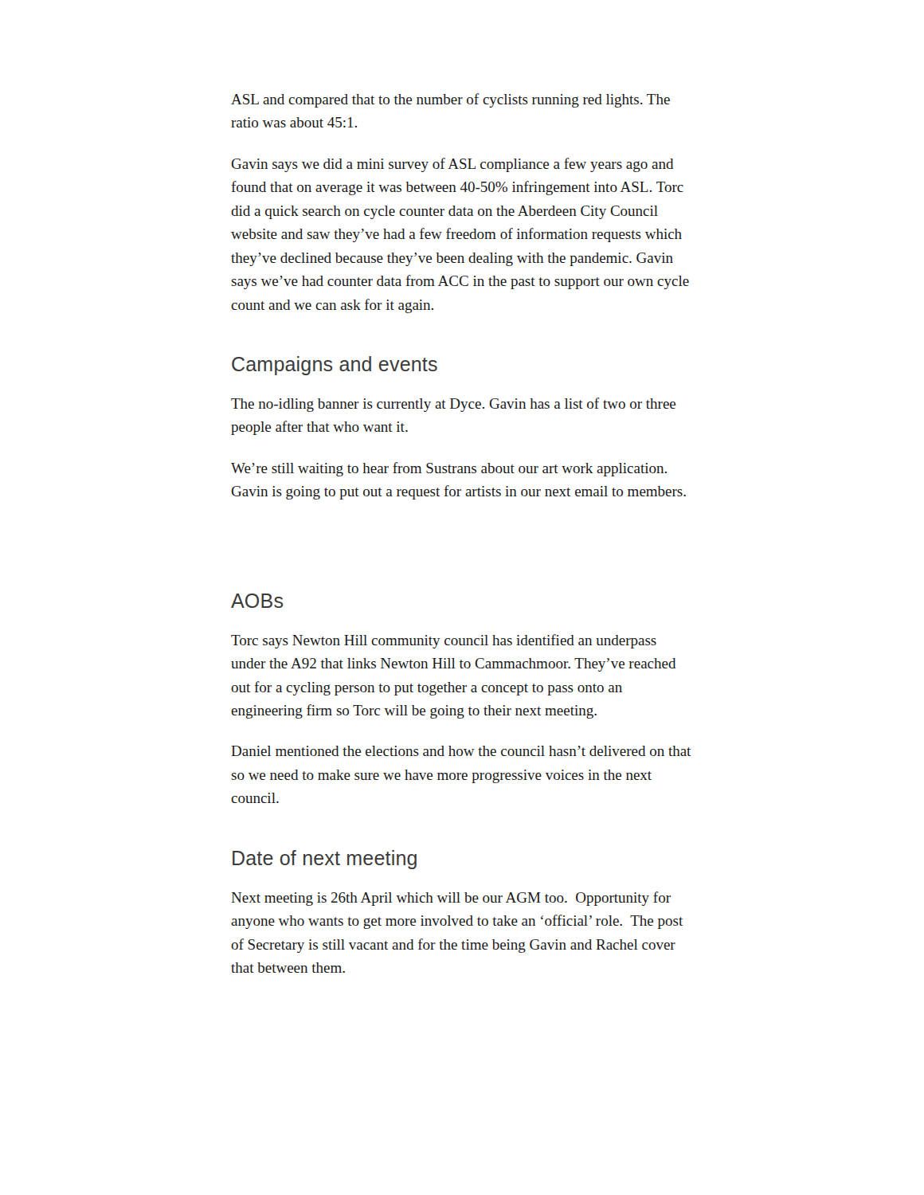ASL and compared that to the number of cyclists running red lights. The ratio was about 45:1.
Gavin says we did a mini survey of ASL compliance a few years ago and found that on average it was between 40-50% infringement into ASL. Torc did a quick search on cycle counter data on the Aberdeen City Council website and saw they’ve had a few freedom of information requests which they’ve declined because they’ve been dealing with the pandemic. Gavin says we’ve had counter data from ACC in the past to support our own cycle count and we can ask for it again.
Campaigns and events
The no-idling banner is currently at Dyce. Gavin has a list of two or three people after that who want it.
We’re still waiting to hear from Sustrans about our art work application. Gavin is going to put out a request for artists in our next email to members.
AOBs
Torc says Newton Hill community council has identified an underpass under the A92 that links Newton Hill to Cammachmoor. They’ve reached out for a cycling person to put together a concept to pass onto an engineering firm so Torc will be going to their next meeting.
Daniel mentioned the elections and how the council hasn’t delivered on that so we need to make sure we have more progressive voices in the next council.
Date of next meeting
Next meeting is 26th April which will be our AGM too. Opportunity for anyone who wants to get more involved to take an ‘official’ role. The post of Secretary is still vacant and for the time being Gavin and Rachel cover that between them.